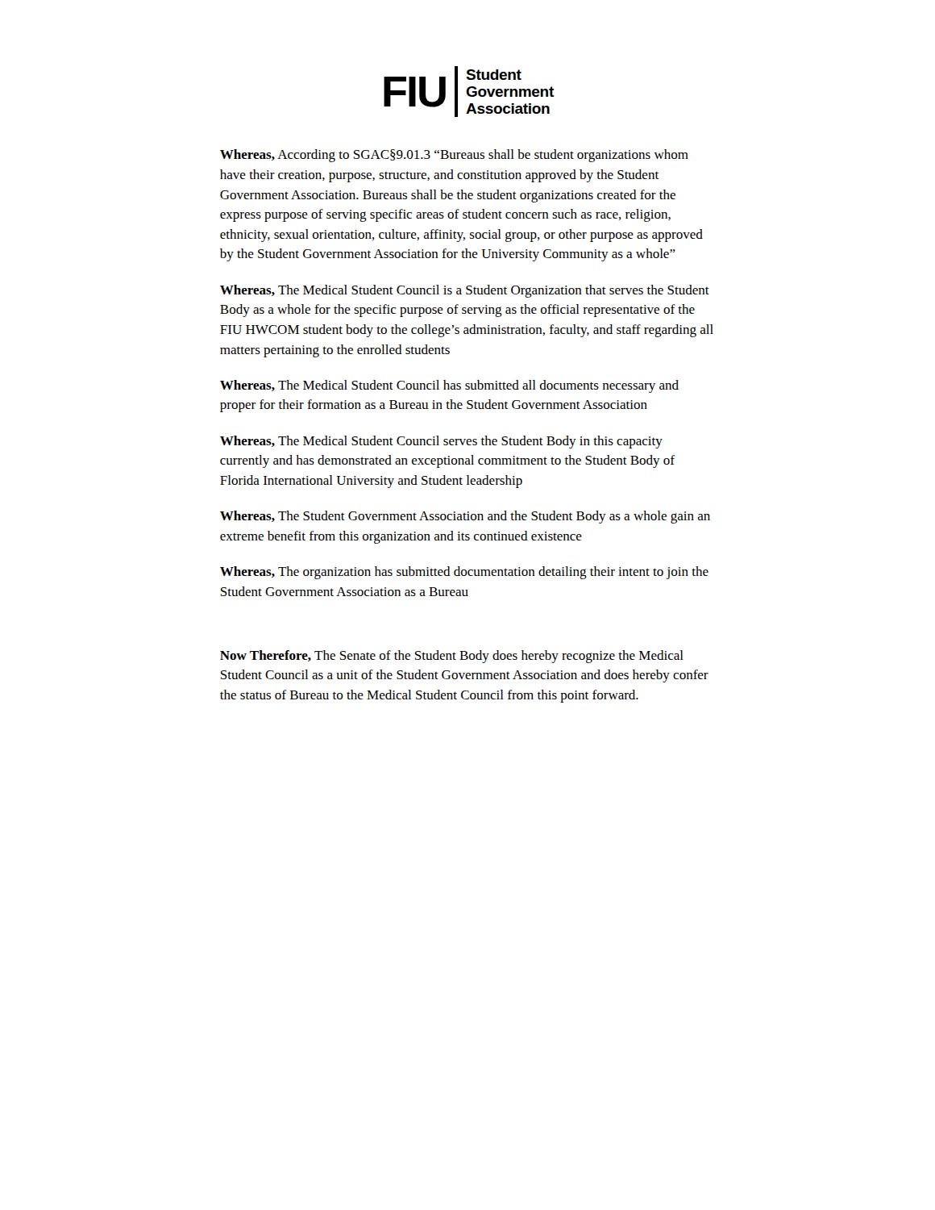FIU
Student Government Association
Whereas, According to SGAC§9.01.3 “Bureaus shall be student organizations whom have their creation, purpose, structure, and constitution approved by the Student Government Association. Bureaus shall be the student organizations created for the express purpose of serving specific areas of student concern such as race, religion, ethnicity, sexual orientation, culture, affinity, social group, or other purpose as approved by the Student Government Association for the University Community as a whole”
Whereas, The Medical Student Council is a Student Organization that serves the Student Body as a whole for the specific purpose of serving as the official representative of the FIU HWCOM student body to the college’s administration, faculty, and staff regarding all matters pertaining to the enrolled students
Whereas, The Medical Student Council has submitted all documents necessary and proper for their formation as a Bureau in the Student Government Association
Whereas, The Medical Student Council serves the Student Body in this capacity currently and has demonstrated an exceptional commitment to the Student Body of Florida International University and Student leadership
Whereas, The Student Government Association and the Student Body as a whole gain an extreme benefit from this organization and its continued existence
Whereas, The organization has submitted documentation detailing their intent to join the Student Government Association as a Bureau
Now Therefore, The Senate of the Student Body does hereby recognize the Medical Student Council as a unit of the Student Government Association and does hereby confer the status of Bureau to the Medical Student Council from this point forward.